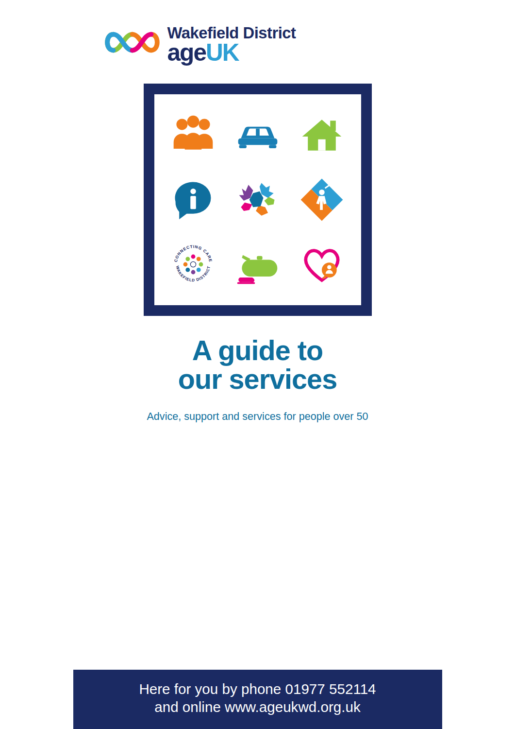Wakefield District age UK
CONNECTING CARE WAKEFIELD DISTRICT
A guide to
our services
Advice, support and services for people over 50
Here for you by phone 01977 552114 and online www.ageukwd.org.uk